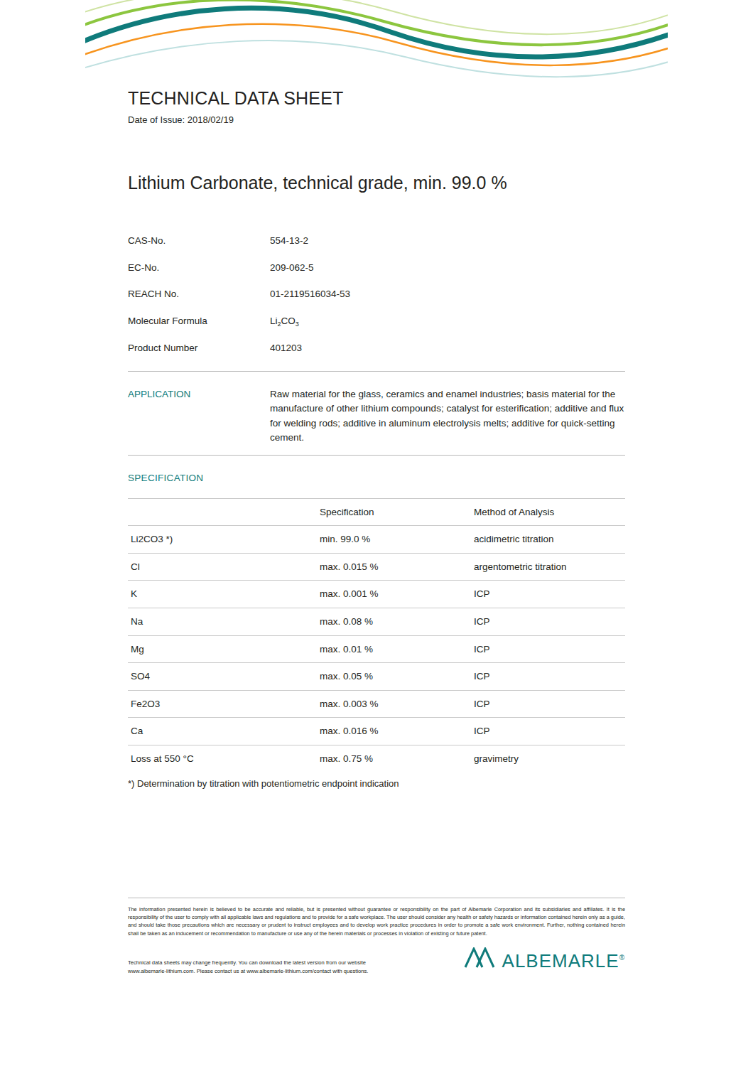TECHNICAL DATA SHEET
Date of Issue: 2018/02/19
Lithium Carbonate, technical grade, min. 99.0 %
| CAS-No. | 554-13-2 |
| EC-No. | 209-062-5 |
| REACH No. | 01-2119516034-53 |
| Molecular Formula | Li 2 CO 3 |
| Product Number | 401203 |
APPLICATION
Raw material for the glass, ceramics and enamel industries; basis material for the manufacture of other lithium compounds; catalyst for esterification; additive and flux for welding rods; additive in aluminum electrolysis melts; additive for quick-setting cement.
SPECIFICATION
| | Specification | Method of Analysis |
| --- | --- | --- |
| Li2CO3 *) | min. 99.0 % | acidimetric titration |
| Cl | max. 0.015 % | argentometric titration |
| K | max. 0.001 % | ICP |
| Na | max. 0.08 % | ICP |
| Mg | max. 0.01 % | ICP |
| SO4 | max. 0.05 % | ICP |
| Fe2O3 | max. 0.003 % | ICP |
| Ca | max. 0.016 % | ICP |
| Loss at 550 °C | max. 0.75 % | gravimetry |
*) Determination by titration with potentiometric endpoint indication
The information presented herein is believed to be accurate and reliable, but is presented without guarantee or responsibility on the part of Albemarle Corporation and its subsidiaries and affiliates. It is the responsibility of the user to comply with all applicable laws and regulations and to provide for a safe workplace. The user should consider any health or safety hazards or information contained herein only as a guide, and should take those precautions which are necessary or prudent to instruct employees and to develop work practice procedures in order to promote a safe work environment. Further, nothing contained herein shall be taken as an inducement or recommendation to manufacture or use any of the herein materials or processes in violation of existing or future patent.
Technical data sheets may change frequently. You can download the latest version from our website
www.albemarle-lithium.com. Please contact us at www.albemarle-lithium.com/contact with questions.
ALBEMARLE®